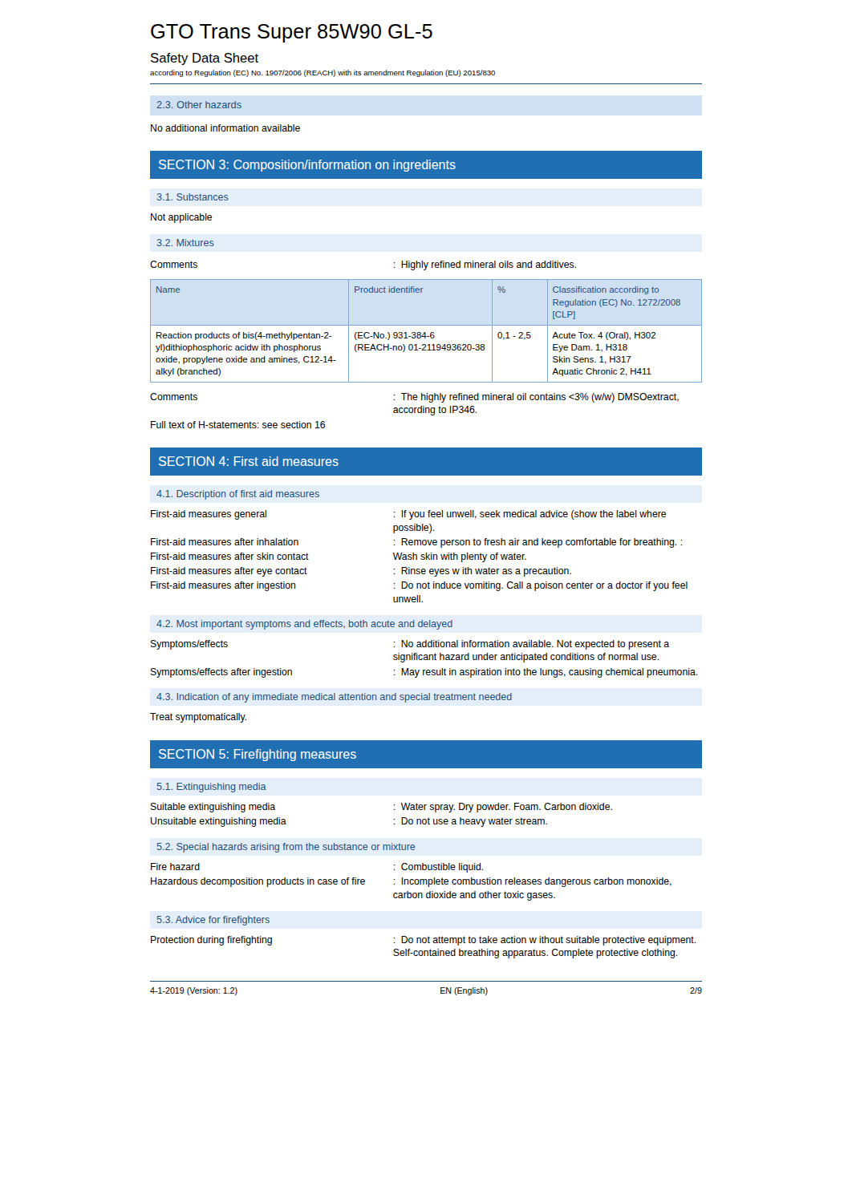GTO Trans Super 85W90 GL-5
Safety Data Sheet
according to Regulation (EC) No. 1907/2006 (REACH) with its amendment Regulation (EU) 2015/830
2.3. Other hazards
No additional information available
SECTION 3: Composition/information on ingredients
3.1. Substances
Not applicable
3.2. Mixtures
Comments
: Highly refined mineral oils and additives.
| Name | Product identifier | % | Classification according to Regulation (EC) No. 1272/2008 [CLP] |
| --- | --- | --- | --- |
| Reaction products of bis(4-methylpentan-2-yl)dithiophosphoric acidw ith phosphorus oxide, propylene oxide and amines, C12-14-alkyl (branched) | (EC-No.) 931-384-6 (REACH-no) 01-2119493620-38 | 0,1 - 2,5 | Acute Tox. 4 (Oral), H302 Eye Dam. 1, H318 Skin Sens. 1, H317 Aquatic Chronic 2, H411 |
Comments
: The highly refined mineral oil contains <3% (w/w) DMSOextract, according to IP346.
Full text of H-statements: see section 16
SECTION 4: First aid measures
4.1. Description of first aid measures
First-aid measures general
: If you feel unwell, seek medical advice (show the label where possible).
First-aid measures after inhalation
: Remove person to fresh air and keep comfortable for breathing. :
First-aid measures after skin contact
Wash skin with plenty of water.
First-aid measures after eye contact
: Rinse eyes w ith water as a precaution.
First-aid measures after ingestion
: Do not induce vomiting. Call a poison center or a doctor if you feel unwell.
4.2. Most important symptoms and effects, both acute and delayed
Symptoms/effects
: No additional information available. Not expected to present a significant hazard under anticipated conditions of normal use.
Symptoms/effects after ingestion
: May result in aspiration into the lungs, causing chemical pneumonia.
4.3. Indication of any immediate medical attention and special treatment needed
Treat symptomatically.
SECTION 5: Firefighting measures
5.1. Extinguishing media
Suitable extinguishing media
: Water spray. Dry powder. Foam. Carbon dioxide.
Unsuitable extinguishing media
: Do not use a heavy water stream.
5.2. Special hazards arising from the substance or mixture
Fire hazard
: Combustible liquid.
Hazardous decomposition products in case of fire
: Incomplete combustion releases dangerous carbon monoxide, carbon dioxide and other toxic gases.
5.3. Advice for firefighters
Protection during firefighting
: Do not attempt to take action w ithout suitable protective equipment. Self-contained breathing apparatus. Complete protective clothing.
4-1-2019 (Version: 1.2)
EN (English)
2/9